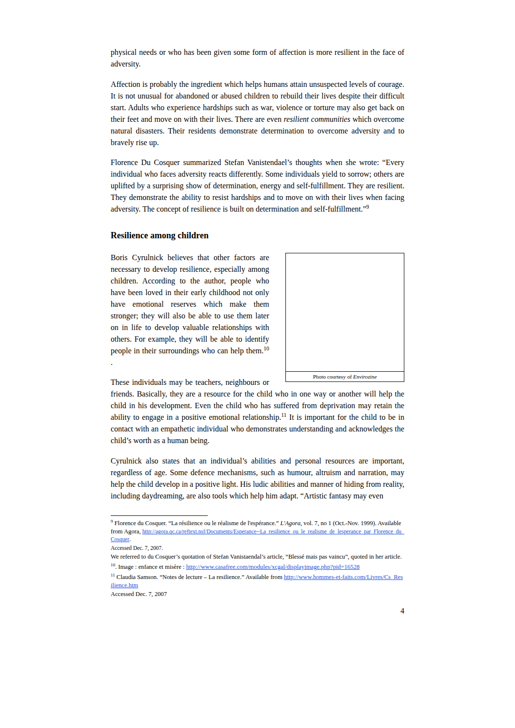physical needs or who has been given some form of affection is more resilient in the face of adversity.
Affection is probably the ingredient which helps humans attain unsuspected levels of courage. It is not unusual for abandoned or abused children to rebuild their lives despite their difficult start. Adults who experience hardships such as war, violence or torture may also get back on their feet and move on with their lives. There are even resilient communities which overcome natural disasters. Their residents demonstrate determination to overcome adversity and to bravely rise up.
Florence Du Cosquer summarized Stefan Vanistendael’s thoughts when she wrote: “Every individual who faces adversity reacts differently. Some individuals yield to sorrow; others are uplifted by a surprising show of determination, energy and self-fulfillment. They are resilient. They demonstrate the ability to resist hardships and to move on with their lives when facing adversity. The concept of resilience is built on determination and self-fulfillment.”9
Resilience among children
Photo courtesy of Envirozine
Boris Cyrulnick believes that other factors are necessary to develop resilience, especially among children. According to the author, people who have been loved in their early childhood not only have emotional reserves which make them stronger; they will also be able to use them later on in life to develop valuable relationships with others. For example, they will be able to identify people in their surroundings who can help them.10 .
These individuals may be teachers, neighbours or friends. Basically, they are a resource for the child who in one way or another will help the child in his development. Even the child who has suffered from deprivation may retain the ability to engage in a positive emotional relationship.11 It is important for the child to be in contact with an empathetic individual who demonstrates understanding and acknowledges the child’s worth as a human being.
Cyrulnick also states that an individual’s abilities and personal resources are important, regardless of age. Some defence mechanisms, such as humour, altruism and narration, may help the child develop in a positive light. His ludic abilities and manner of hiding from reality, including daydreaming, are also tools which help him adapt. “Artistic fantasy may even
9 Florence du Cosquer. “La résilience ou le réalisme de l'espérance.” L'Agora, vol. 7, no 1 (Oct.-Nov. 1999). Available from Agora, http://agora.qc.ca/reftext.nsf/Documents/Esperance--La_resilience_ou_le_realisme_de_lesperance_par_Florence_du_Cosquer.
Accessed Dec. 7, 2007.
We referred to du Cosquer’s quotation of Stefan Vanistaendal’s article, “Blessé mais pas vaincu”, quoted in her article.
10. Image : enfance et misère : http://www.casafree.com/modules/xcgal/displayimage.php?pid=16528
11 Claudia Samson. “Notes de lecture – La resilience.” Available from http://www.hommes-et-faits.com/Livres/Cs_Resilience.htm
Accessed Dec. 7, 2007
4